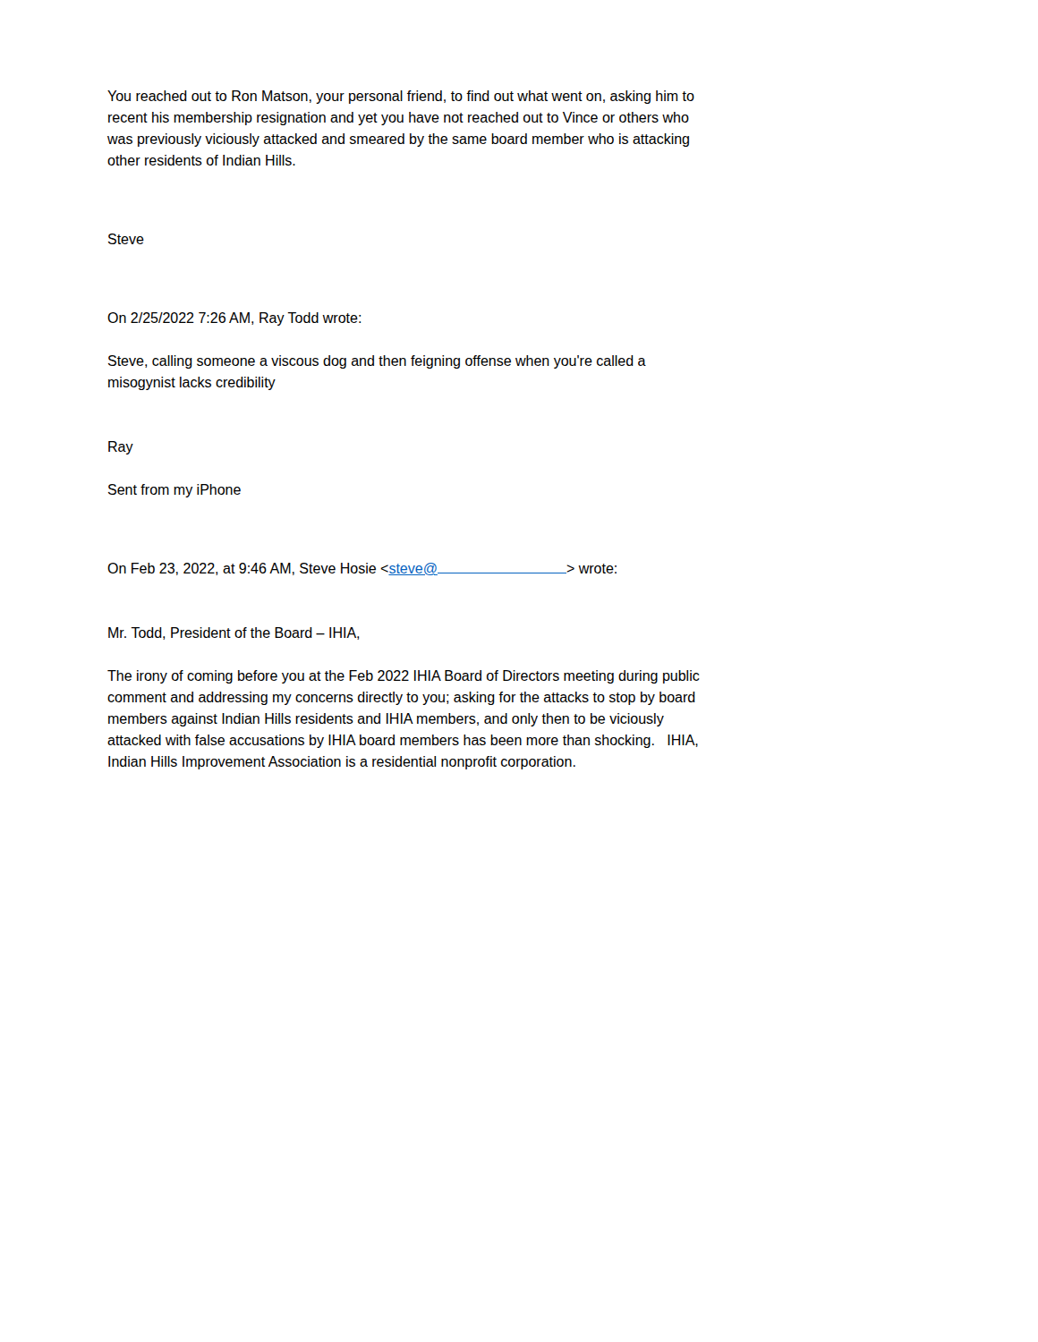You reached out to Ron Matson, your personal friend, to find out what went on, asking him to recent his membership resignation and yet you have not reached out to Vince or others who was previously viciously attacked and smeared by the same board member who is attacking other residents of Indian Hills.
Steve
On 2/25/2022 7:26 AM, Ray Todd wrote:
Steve, calling someone a viscous dog and then feigning offense when you're called a misogynist lacks credibility
Ray
Sent from my iPhone
On Feb 23, 2022, at 9:46 AM, Steve Hosie <steve@> wrote:
Mr. Todd, President of the Board – IHIA,
The irony of coming before you at the Feb 2022 IHIA Board of Directors meeting during public comment and addressing my concerns directly to you; asking for the attacks to stop by board members against Indian Hills residents and IHIA members, and only then to be viciously attacked with false accusations by IHIA board members has been more than shocking. IHIA, Indian Hills Improvement Association is a residential nonprofit corporation.